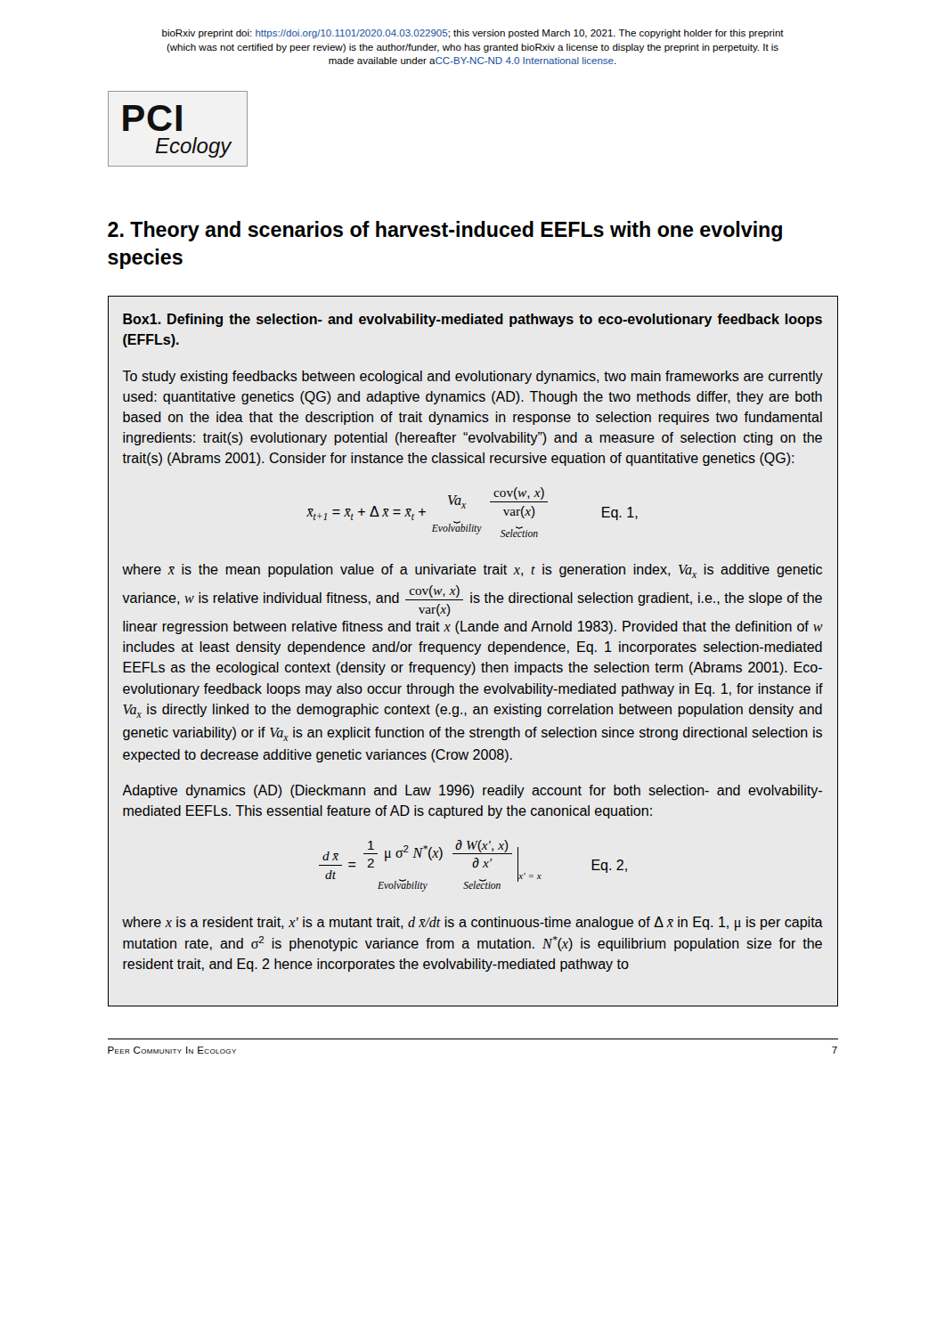bioRxiv preprint doi: https://doi.org/10.1101/2020.04.03.022905; this version posted March 10, 2021. The copyright holder for this preprint
(which was not certified by peer review) is the author/funder, who has granted bioRxiv a license to display the preprint in perpetuity. It is
made available under aCC-BY-NC-ND 4.0 International license.
PCI
Ecology
2. Theory and scenarios of harvest-induced EEFLs with one evolving species
Box1. Defining the selection- and evolvability-mediated pathways to eco-evolutionary feedback loops (EFFLs).
To study existing feedbacks between ecological and evolutionary dynamics, two main frameworks are currently used: quantitative genetics (QG) and adaptive dynamics (AD). Though the two methods differ, they are both based on the idea that the description of trait dynamics in response to selection requires two fundamental ingredients: trait(s) evolutionary potential (hereafter “evolvability”) and a measure of selection cting on the trait(s) (Abrams 2001). Consider for instance the classical recursive equation of quantitative genetics (QG):
x̄t+1 = x̄t + Δ x̄ = x̄t + Vax ⏟ Evolvability cov(w, x) var(x) ⏟ Selection Eq. 1,
where x̄ is the mean population value of a univariate trait x, t is generation index, Vax is additive genetic variance, w is relative individual fitness, and cov(w, x) var(x) is the directional selection gradient, i.e., the slope of the linear regression between relative fitness and trait x (Lande and Arnold 1983). Provided that the definition of w includes at least density dependence and/or frequency dependence, Eq. 1 incorporates selection-mediated EEFLs as the ecological context (density or frequency) then impacts the selection term (Abrams 2001). Eco-evolutionary feedback loops may also occur through the evolvability-mediated pathway in Eq. 1, for instance if Vax is directly linked to the demographic context (e.g., an existing correlation between population density and genetic variability) or if Vax is an explicit function of the strength of selection since strong directional selection is expected to decrease additive genetic variances (Crow 2008).
Adaptive dynamics (AD) (Dieckmann and Law 1996) readily account for both selection- and evolvability-mediated EEFLs. This essential feature of AD is captured by the canonical equation:
d x̄ dt = 12 μ σ2 N*(x) ⏟ Evolvability ∂ W(x′, x) ∂ x′ ⏟ Selection x′ = x Eq. 2,
where x is a resident trait, x′ is a mutant trait, d x̄/dt is a continuous-time analogue of Δ x̄ in Eq. 1, μ is per capita mutation rate, and σ2 is phenotypic variance from a mutation. N*(x) is equilibrium population size for the resident trait, and Eq. 2 hence incorporates the evolvability-mediated pathway to
Peer Community In Ecology 7